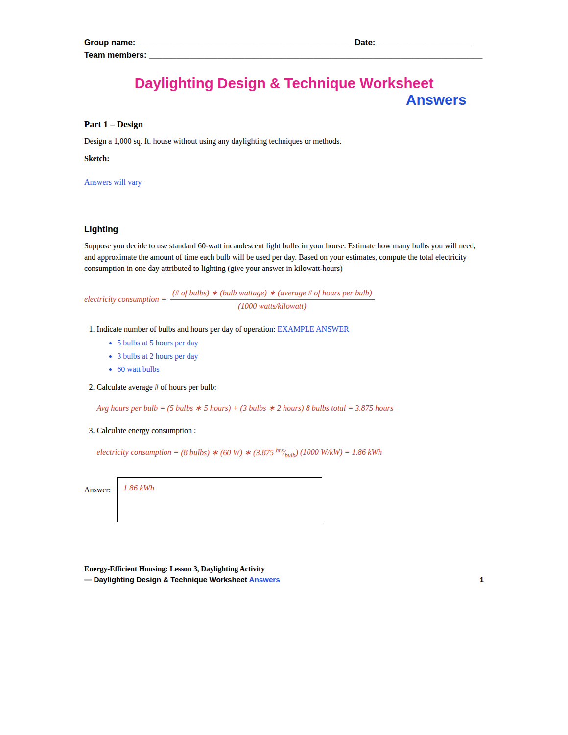Group name: _______________________________________________ Date: _____________________
Team members: _________________________________________________________________________
Daylighting Design & Technique Worksheet Answers
Part 1 – Design
Design a 1,000 sq. ft. house without using any daylighting techniques or methods.
Sketch:
Answers will vary
Lighting
Suppose you decide to use standard 60-watt incandescent light bulbs in your house. Estimate how many bulbs you will need, and approximate the amount of time each bulb will be used per day. Based on your estimates, compute the total electricity consumption in one day attributed to lighting (give your answer in kilowatt-hours)
electricity consumption = (# of bulbs) ∗ (bulb wattage) ∗ (average # of hours per bulb) (1000 watts/kilowatt)
Indicate number of bulbs and hours per day of operation: EXAMPLE ANSWER
5 bulbs at 5 hours per day
3 bulbs at 2 hours per day
60 watt bulbs
Calculate average # of hours per bulb:
Avg hours per bulb = (5 bulbs ∗ 5 hours) + (3 bulbs ∗ 2 hours) 8 bulbs total = 3.875 hours
Calculate energy consumption :
electricity consumption = (8 bulbs) ∗ (60 W) ∗ (3.875 hrs⁄bulb) (1000 W/kW) = 1.86 kWh
Answer:
1.86 kWh
Energy-Efficient Housing: Lesson 3, Daylighting Activity
— Daylighting Design & Technique Worksheet Answers 1